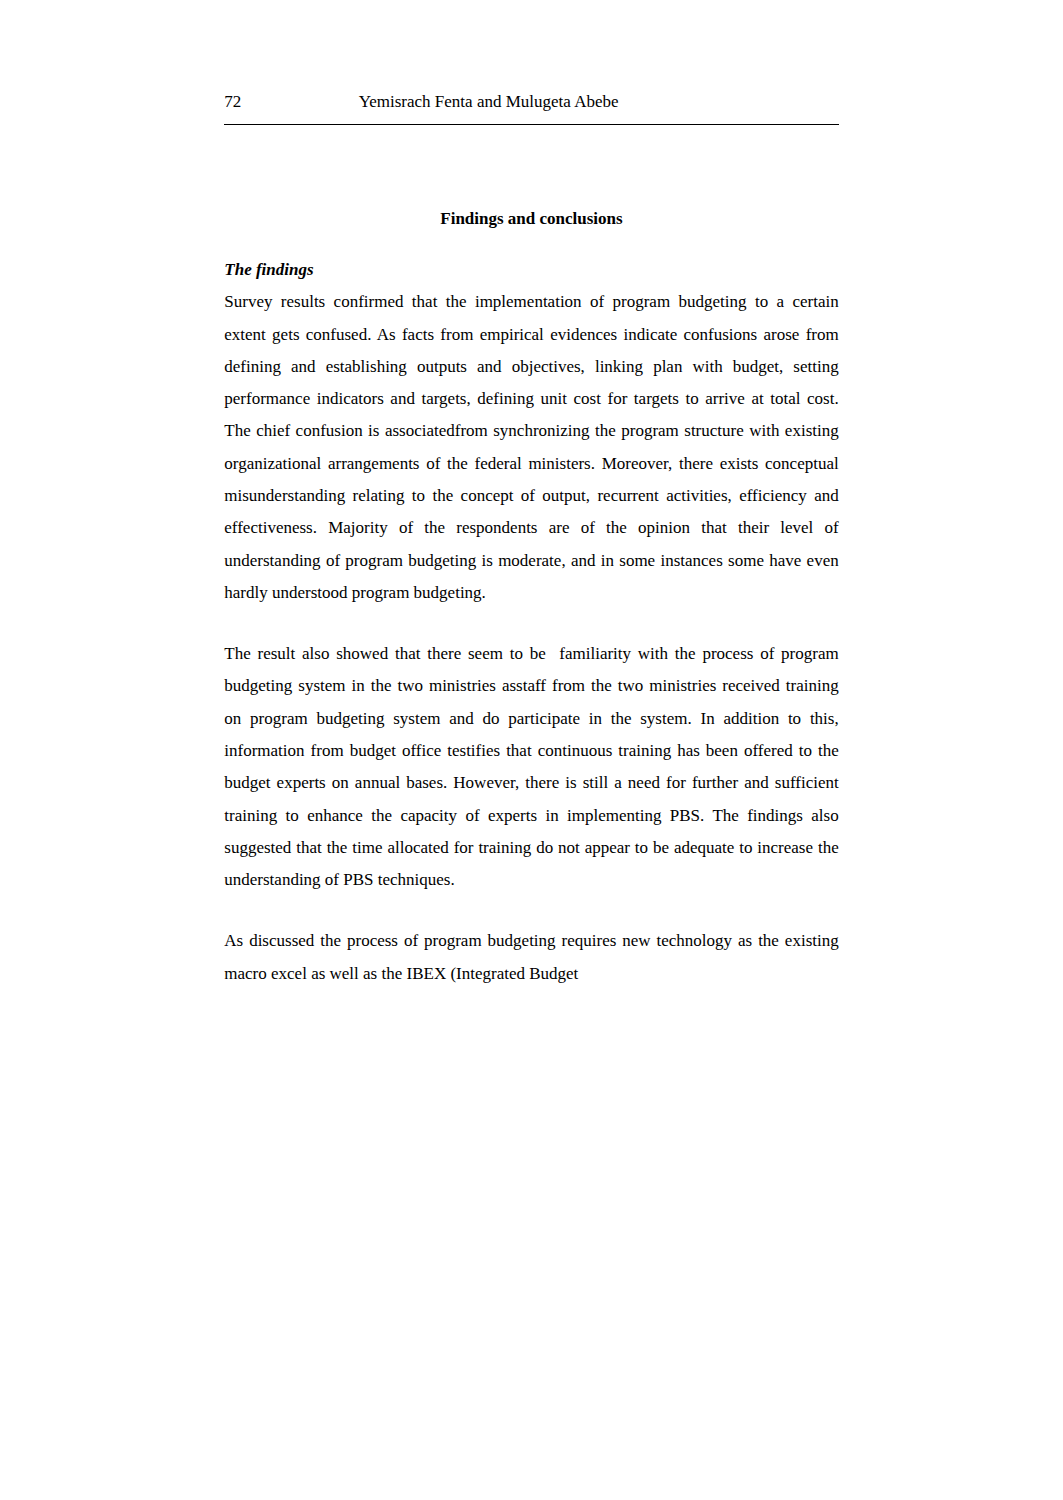72
Yemisrach Fenta and Mulugeta Abebe
Findings and conclusions
The findings
Survey results confirmed that the implementation of program budgeting to a certain extent gets confused. As facts from empirical evidences indicate confusions arose from defining and establishing outputs and objectives, linking plan with budget, setting performance indicators and targets, defining unit cost for targets to arrive at total cost. The chief confusion is associatedfrom synchronizing the program structure with existing organizational arrangements of the federal ministers. Moreover, there exists conceptual misunderstanding relating to the concept of output, recurrent activities, efficiency and effectiveness. Majority of the respondents are of the opinion that their level of understanding of program budgeting is moderate, and in some instances some have even hardly understood program budgeting.
The result also showed that there seem to be familiarity with the process of program budgeting system in the two ministries asstaff from the two ministries received training on program budgeting system and do participate in the system. In addition to this, information from budget office testifies that continuous training has been offered to the budget experts on annual bases. However, there is still a need for further and sufficient training to enhance the capacity of experts in implementing PBS. The findings also suggested that the time allocated for training do not appear to be adequate to increase the understanding of PBS techniques.
As discussed the process of program budgeting requires new technology as the existing macro excel as well as the IBEX (Integrated Budget